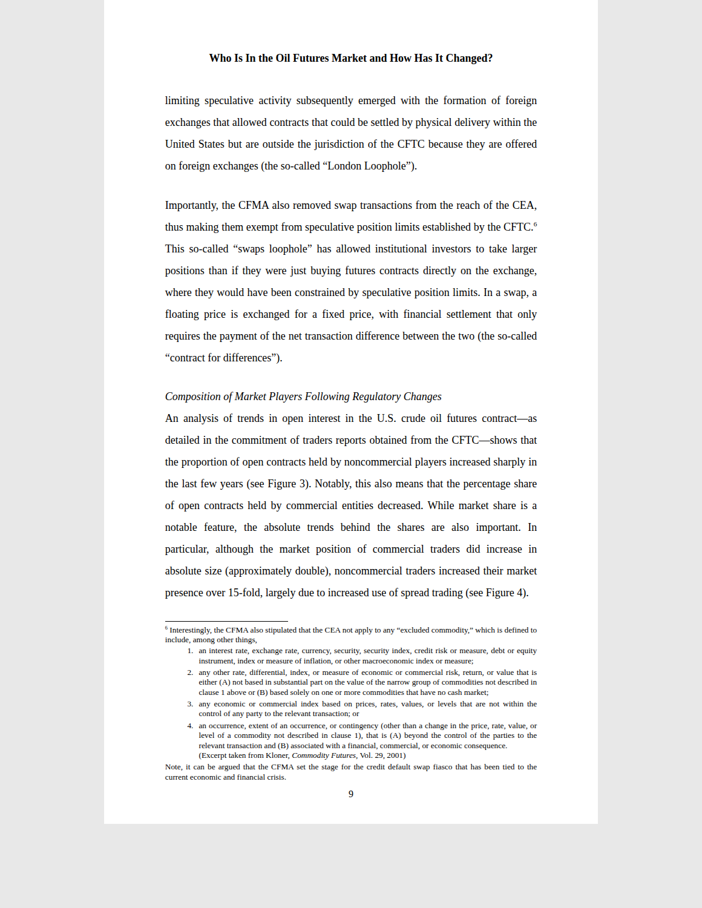Who Is In the Oil Futures Market and How Has It Changed?
limiting speculative activity subsequently emerged with the formation of foreign exchanges that allowed contracts that could be settled by physical delivery within the United States but are outside the jurisdiction of the CFTC because they are offered on foreign exchanges (the so-called “London Loophole”).
Importantly, the CFMA also removed swap transactions from the reach of the CEA, thus making them exempt from speculative position limits established by the CFTC.6 This so-called “swaps loophole” has allowed institutional investors to take larger positions than if they were just buying futures contracts directly on the exchange, where they would have been constrained by speculative position limits. In a swap, a floating price is exchanged for a fixed price, with financial settlement that only requires the payment of the net transaction difference between the two (the so-called “contract for differences”).
Composition of Market Players Following Regulatory Changes
An analysis of trends in open interest in the U.S. crude oil futures contract—as detailed in the commitment of traders reports obtained from the CFTC—shows that the proportion of open contracts held by noncommercial players increased sharply in the last few years (see Figure 3). Notably, this also means that the percentage share of open contracts held by commercial entities decreased. While market share is a notable feature, the absolute trends behind the shares are also important. In particular, although the market position of commercial traders did increase in absolute size (approximately double), noncommercial traders increased their market presence over 15-fold, largely due to increased use of spread trading (see Figure 4).
6 Interestingly, the CFMA also stipulated that the CEA not apply to any “excluded commodity,” which is defined to include, among other things,
an interest rate, exchange rate, currency, security, security index, credit risk or measure, debt or equity instrument, index or measure of inflation, or other macroeconomic index or measure;
any other rate, differential, index, or measure of economic or commercial risk, return, or value that is either (A) not based in substantial part on the value of the narrow group of commodities not described in clause 1 above or (B) based solely on one or more commodities that have no cash market;
any economic or commercial index based on prices, rates, values, or levels that are not within the control of any party to the relevant transaction; or
an occurrence, extent of an occurrence, or contingency (other than a change in the price, rate, value, or level of a commodity not described in clause 1), that is (A) beyond the control of the parties to the relevant transaction and (B) associated with a financial, commercial, or economic consequence. (Excerpt taken from Kloner, Commodity Futures, Vol. 29, 2001)
Note, it can be argued that the CFMA set the stage for the credit default swap fiasco that has been tied to the current economic and financial crisis.
9